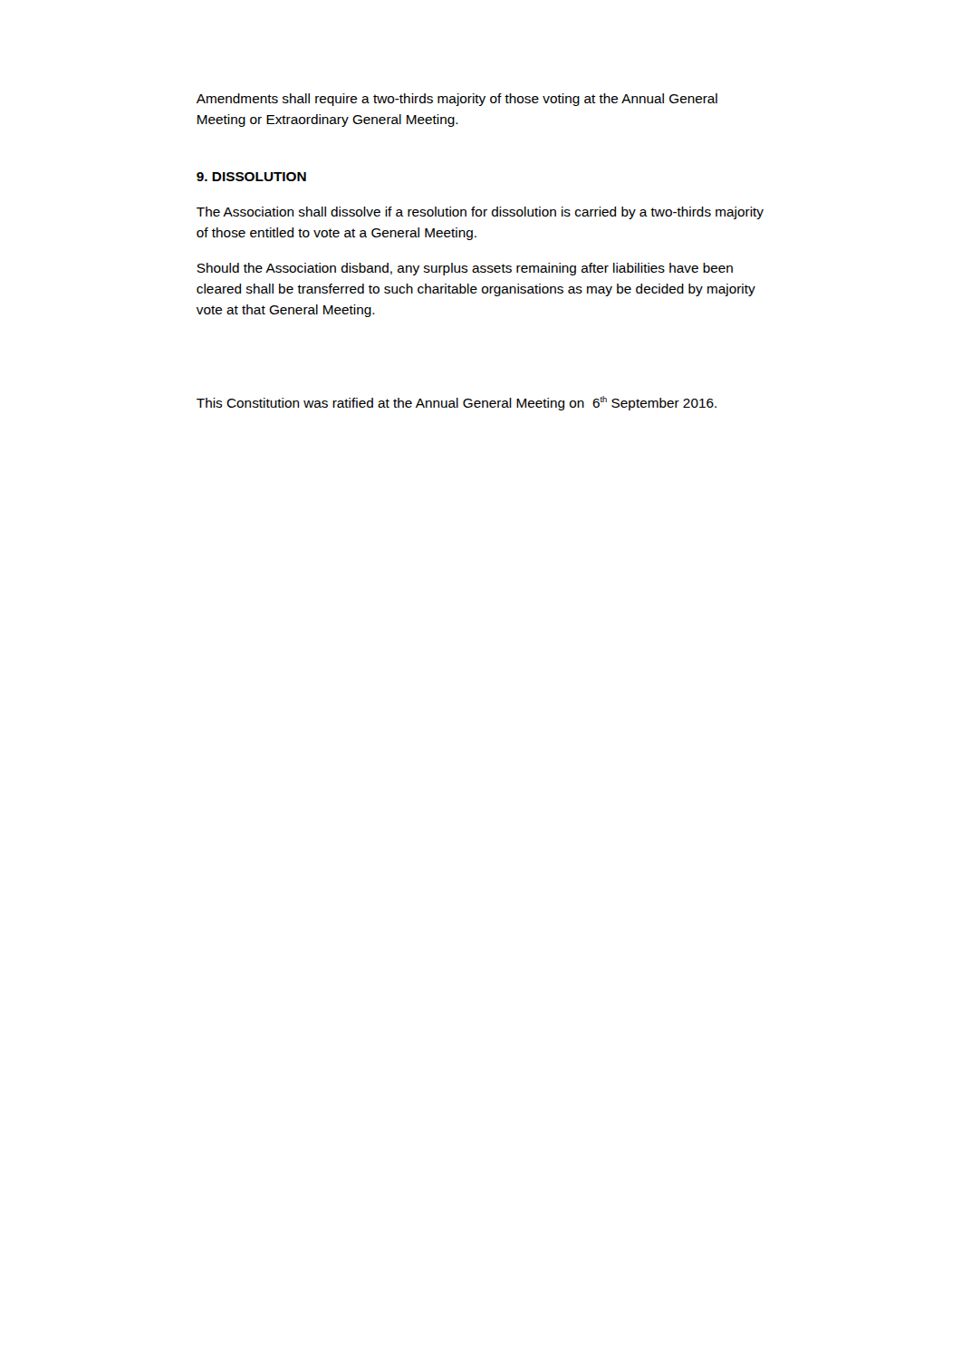Amendments shall require a two-thirds majority of those voting at the Annual General Meeting or Extraordinary General Meeting.
9. DISSOLUTION
The Association shall dissolve if a resolution for dissolution is carried by a two-thirds majority of those entitled to vote at a General Meeting.
Should the Association disband, any surplus assets remaining after liabilities have been cleared shall be transferred to such charitable organisations as may be decided by majority vote at that General Meeting.
This Constitution was ratified at the Annual General Meeting on 6th September 2016.